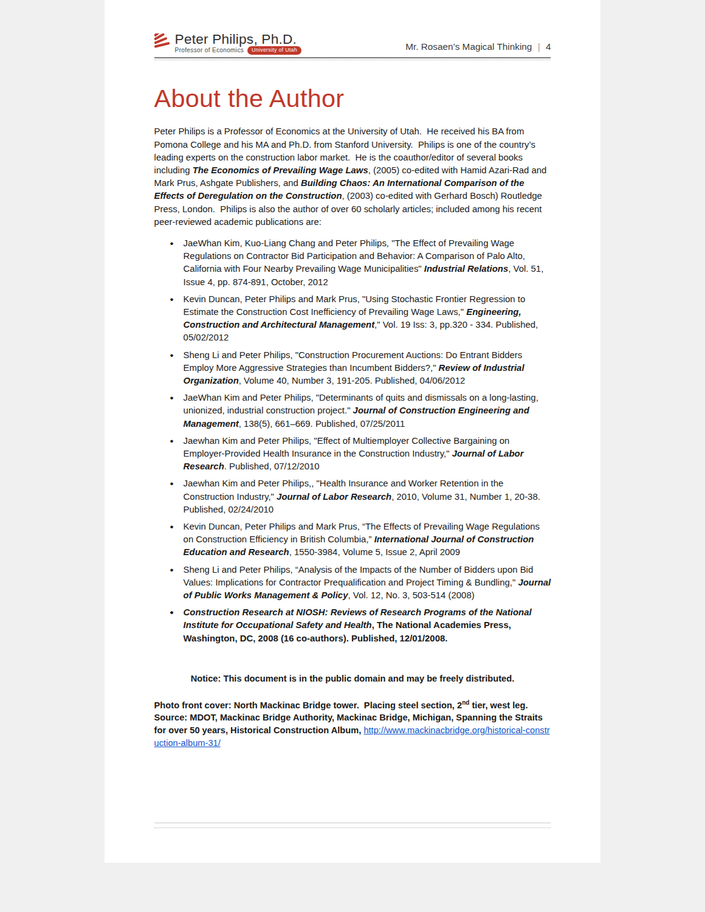Peter Philips, Ph.D.
Professor of Economics University of Utah
Mr. Rosaen’s Magical Thinking | 4
About the Author
Peter Philips is a Professor of Economics at the University of Utah. He received his BA from Pomona College and his MA and Ph.D. from Stanford University. Philips is one of the country’s leading experts on the construction labor market. He is the coauthor/editor of several books including The Economics of Prevailing Wage Laws, (2005) co-edited with Hamid Azari-Rad and Mark Prus, Ashgate Publishers, and Building Chaos: An International Comparison of the Effects of Deregulation on the Construction, (2003) co-edited with Gerhard Bosch) Routledge Press, London. Philips is also the author of over 60 scholarly articles; included among his recent peer-reviewed academic publications are:
JaeWhan Kim, Kuo-Liang Chang and Peter Philips, "The Effect of Prevailing Wage Regulations on Contractor Bid Participation and Behavior: A Comparison of Palo Alto, California with Four Nearby Prevailing Wage Municipalities" Industrial Relations, Vol. 51, Issue 4, pp. 874-891, October, 2012
Kevin Duncan, Peter Philips and Mark Prus, "Using Stochastic Frontier Regression to Estimate the Construction Cost Inefficiency of Prevailing Wage Laws," Engineering, Construction and Architectural Management," Vol. 19 Iss: 3, pp.320 - 334. Published, 05/02/2012
Sheng Li and Peter Philips, "Construction Procurement Auctions: Do Entrant Bidders Employ More Aggressive Strategies than Incumbent Bidders?," Review of Industrial Organization, Volume 40, Number 3, 191-205. Published, 04/06/2012
JaeWhan Kim and Peter Philips, "Determinants of quits and dismissals on a long-lasting, unionized, industrial construction project." Journal of Construction Engineering and Management, 138(5), 661–669. Published, 07/25/2011
Jaewhan Kim and Peter Philips, "Effect of Multiemployer Collective Bargaining on Employer-Provided Health Insurance in the Construction Industry," Journal of Labor Research. Published, 07/12/2010
Jaewhan Kim and Peter Philips,, "Health Insurance and Worker Retention in the Construction Industry," Journal of Labor Research, 2010, Volume 31, Number 1, 20-38. Published, 02/24/2010
Kevin Duncan, Peter Philips and Mark Prus, “The Effects of Prevailing Wage Regulations on Construction Efficiency in British Columbia,” International Journal of Construction Education and Research, 1550-3984, Volume 5, Issue 2, April 2009
Sheng Li and Peter Philips, “Analysis of the Impacts of the Number of Bidders upon Bid Values: Implications for Contractor Prequalification and Project Timing & Bundling," Journal of Public Works Management & Policy, Vol. 12, No. 3, 503-514 (2008)
Construction Research at NIOSH: Reviews of Research Programs of the National Institute for Occupational Safety and Health, The National Academies Press, Washington, DC, 2008 (16 co-authors). Published, 12/01/2008.
Notice: This document is in the public domain and may be freely distributed.
Photo front cover: North Mackinac Bridge tower. Placing steel section, 2nd tier, west leg. Source: MDOT, Mackinac Bridge Authority, Mackinac Bridge, Michigan, Spanning the Straits for over 50 years, Historical Construction Album, http://www.mackinacbridge.org/historical-construction-album-31/